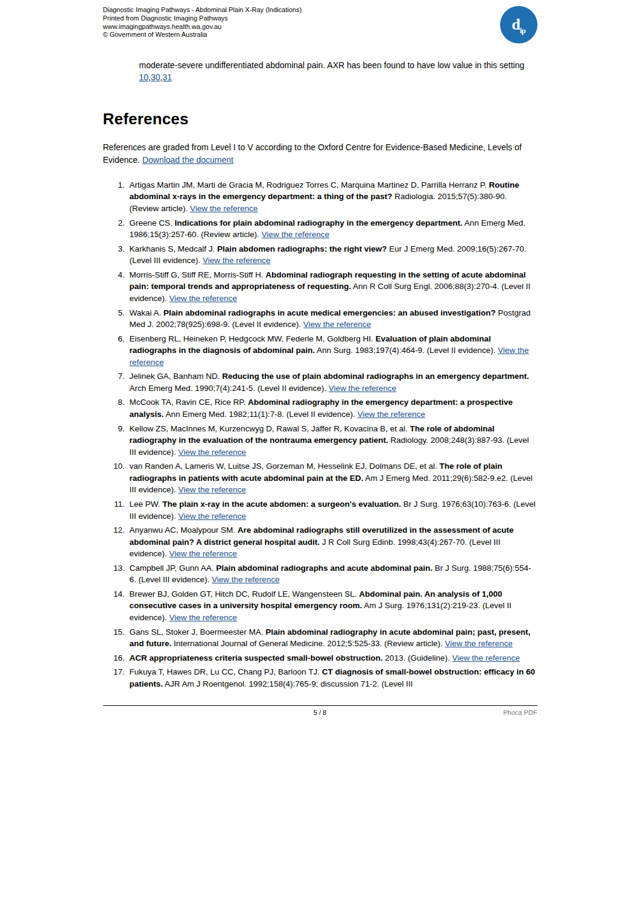Diagnostic Imaging Pathways - Abdominal Plain X-Ray (Indications)
Printed from Diagnostic Imaging Pathways
www.imagingpathways.health.wa.gov.au
© Government of Western Australia
dip
moderate-severe undifferentiated abdominal pain. AXR has been found to have low value in this setting 10,30,31
References
References are graded from Level I to V according to the Oxford Centre for Evidence-Based Medicine, Levels of Evidence. Download the document
Artigas Martin JM, Marti de Gracia M, Rodriguez Torres C, Marquina Martinez D, Parrilla Herranz P. Routine abdominal x-rays in the emergency department: a thing of the past? Radiologia. 2015;57(5):380-90. (Review article). View the reference
Greene CS. Indications for plain abdominal radiography in the emergency department. Ann Emerg Med. 1986;15(3):257-60. (Review article). View the reference
Karkhanis S, Medcalf J. Plain abdomen radiographs: the right view? Eur J Emerg Med. 2009;16(5):267-70. (Level III evidence). View the reference
Morris-Stiff G, Stiff RE, Morris-Stiff H. Abdominal radiograph requesting in the setting of acute abdominal pain: temporal trends and appropriateness of requesting. Ann R Coll Surg Engl. 2006;88(3):270-4. (Level II evidence). View the reference
Wakai A. Plain abdominal radiographs in acute medical emergencies: an abused investigation? Postgrad Med J. 2002;78(925):698-9. (Level II evidence). View the reference
Eisenberg RL, Heineken P, Hedgcock MW, Federle M, Goldberg HI. Evaluation of plain abdominal radiographs in the diagnosis of abdominal pain. Ann Surg. 1983;197(4):464-9. (Level II evidence). View the reference
Jelinek GA, Banham ND. Reducing the use of plain abdominal radiographs in an emergency department. Arch Emerg Med. 1990;7(4):241-5. (Level II evidence). View the reference
McCook TA, Ravin CE, Rice RP. Abdominal radiography in the emergency department: a prospective analysis. Ann Emerg Med. 1982;11(1):7-8. (Level II evidence). View the reference
Kellow ZS, MacInnes M, Kurzencwyg D, Rawal S, Jaffer R, Kovacina B, et al. The role of abdominal radiography in the evaluation of the nontrauma emergency patient. Radiology. 2008;248(3):887-93. (Level III evidence). View the reference
van Randen A, Lameris W, Luitse JS, Gorzeman M, Hesselink EJ, Dolmans DE, et al. The role of plain radiographs in patients with acute abdominal pain at the ED. Am J Emerg Med. 2011;29(6):582-9.e2. (Level III evidence). View the reference
Lee PW. The plain x-ray in the acute abdomen: a surgeon's evaluation. Br J Surg. 1976;63(10):763-6. (Level III evidence). View the reference
Anyanwu AC, Moalypour SM. Are abdominal radiographs still overutilized in the assessment of acute abdominal pain? A district general hospital audit. J R Coll Surg Edinb. 1998;43(4):267-70. (Level III evidence). View the reference
Campbell JP, Gunn AA. Plain abdominal radiographs and acute abdominal pain. Br J Surg. 1988;75(6):554-6. (Level III evidence). View the reference
Brewer BJ, Golden GT, Hitch DC, Rudolf LE, Wangensteen SL. Abdominal pain. An analysis of 1,000 consecutive cases in a university hospital emergency room. Am J Surg. 1976;131(2):219-23. (Level II evidence). View the reference
Gans SL, Stoker J, Boermeester MA. Plain abdominal radiography in acute abdominal pain; past, present, and future. International Journal of General Medicine. 2012;5:525-33. (Review article). View the reference
ACR appropriateness criteria suspected small-bowel obstruction. 2013. (Guideline). View the reference
Fukuya T, Hawes DR, Lu CC, Chang PJ, Barloon TJ. CT diagnosis of small-bowel obstruction: efficacy in 60 patients. AJR Am J Roentgenol. 1992;158(4):765-9; discussion 71-2. (Level III
5 / 8
Phoca PDF